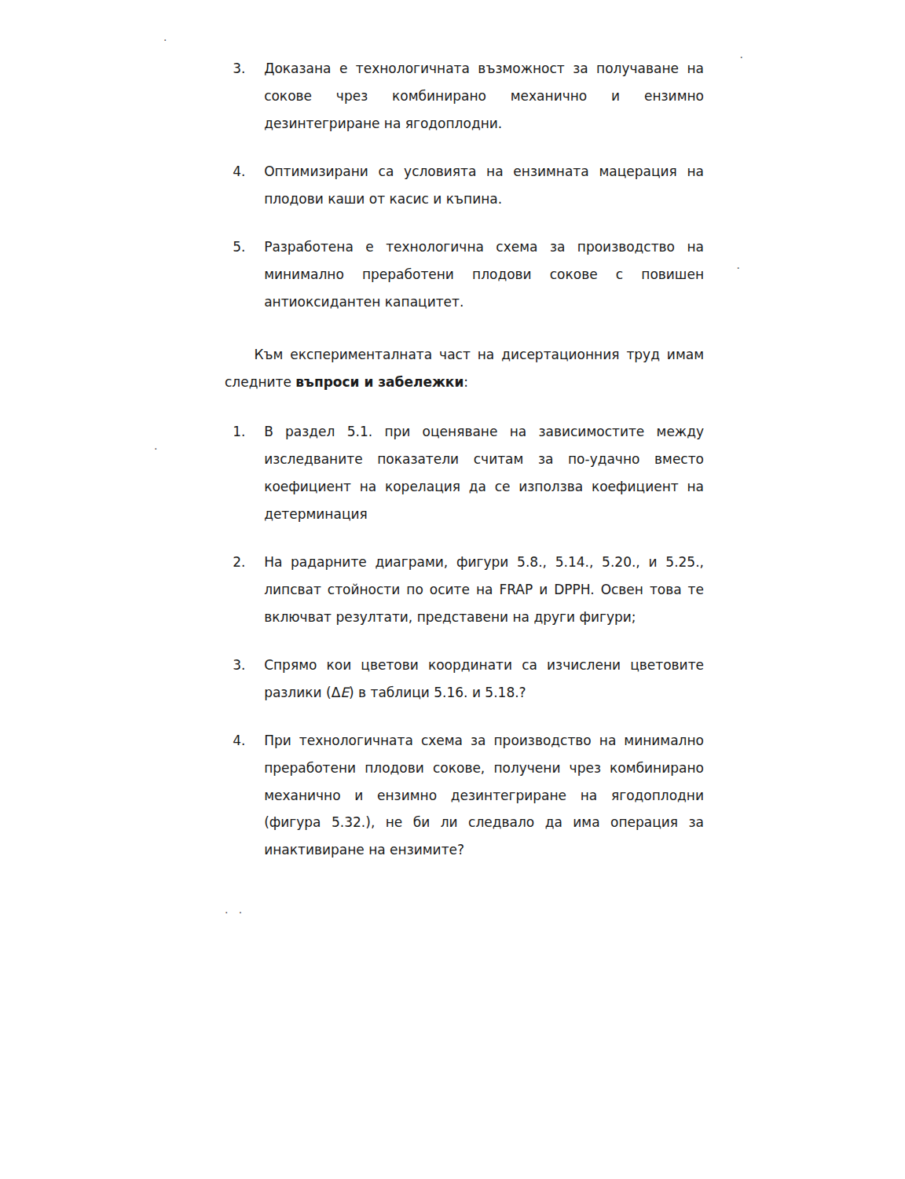. . . .
Доказана е технологичната възможност за получаване на сокове чрез комбинирано механично и ензимно дезинтегриране на ягодоплодни.
Оптимизирани са условията на ензимната мацерация на плодови каши от касис и къпина.
Разработена е технологична схема за производство на минимално преработени плодови сокове с повишен антиоксидантен капацитет.
Към експерименталната част на дисертационния труд имам следните въпроси и забележки:
В раздел 5.1. при оценяване на зависимостите между изследваните показатели считам за по-удачно вместо коефициент на корелация да се използва коефициент на детерминация
На радарните диаграми, фигури 5.8., 5.14., 5.20., и 5.25., липсват стойности по осите на FRAP и DPPH. Освен това те включват резултати, представени на други фигури;
Спрямо кои цветови координати са изчислени цветовите разлики (ΔE) в таблици 5.16. и 5.18.?
При технологичната схема за производство на минимално преработени плодови сокове, получени чрез комбинирано механично и ензимно дезинтегриране на ягодоплодни (фигура 5.32.), не би ли следвало да има операция за инактивиране на ензимите?
. .